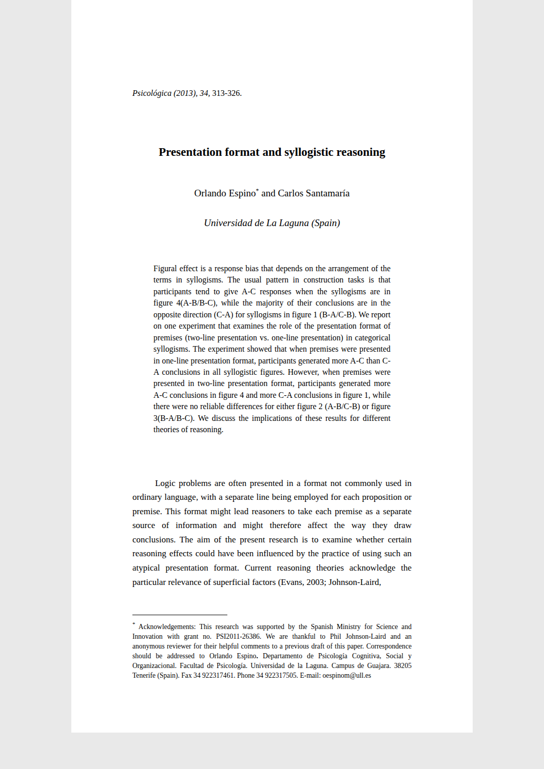Psicológica (2013), 34, 313-326.
Presentation format and syllogistic reasoning
Orlando Espino* and Carlos Santamaría
Universidad de La Laguna (Spain)
Figural effect is a response bias that depends on the arrangement of the terms in syllogisms. The usual pattern in construction tasks is that participants tend to give A-C responses when the syllogisms are in figure 4(A-B/B-C), while the majority of their conclusions are in the opposite direction (C-A) for syllogisms in figure 1 (B-A/C-B). We report on one experiment that examines the role of the presentation format of premises (two-line presentation vs. one-line presentation) in categorical syllogisms. The experiment showed that when premises were presented in one-line presentation format, participants generated more A-C than C-A conclusions in all syllogistic figures. However, when premises were presented in two-line presentation format, participants generated more A-C conclusions in figure 4 and more C-A conclusions in figure 1, while there were no reliable differences for either figure 2 (A-B/C-B) or figure 3(B-A/B-C). We discuss the implications of these results for different theories of reasoning.
Logic problems are often presented in a format not commonly used in ordinary language, with a separate line being employed for each proposition or premise. This format might lead reasoners to take each premise as a separate source of information and might therefore affect the way they draw conclusions. The aim of the present research is to examine whether certain reasoning effects could have been influenced by the practice of using such an atypical presentation format. Current reasoning theories acknowledge the particular relevance of superficial factors (Evans, 2003; Johnson-Laird,
* Acknowledgements: This research was supported by the Spanish Ministry for Science and Innovation with grant no. PSI2011-26386. We are thankful to Phil Johnson-Laird and an anonymous reviewer for their helpful comments to a previous draft of this paper. Correspondence should be addressed to Orlando Espino. Departamento de Psicología Cognitiva, Social y Organizacional. Facultad de Psicología. Universidad de la Laguna. Campus de Guajara. 38205 Tenerife (Spain). Fax 34 922317461. Phone 34 922317505. E-mail: oespinom@ull.es